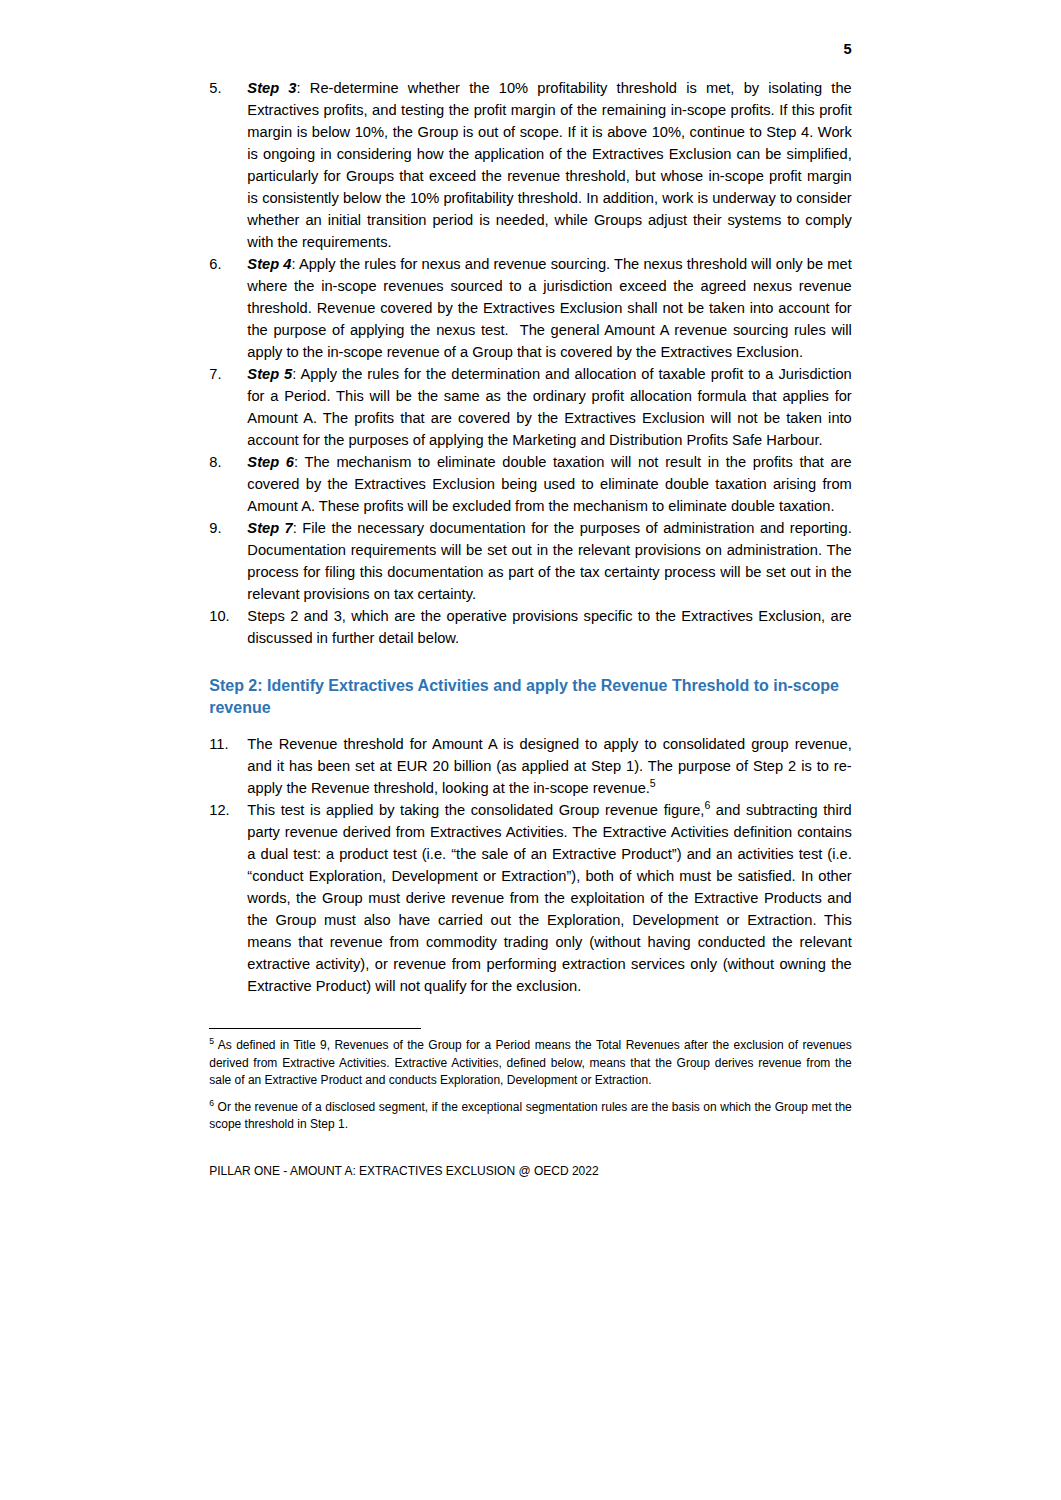5
5.
Step 3: Re-determine whether the 10% profitability threshold is met, by isolating the Extractives profits, and testing the profit margin of the remaining in-scope profits. If this profit margin is below 10%, the Group is out of scope. If it is above 10%, continue to Step 4. Work is ongoing in considering how the application of the Extractives Exclusion can be simplified, particularly for Groups that exceed the revenue threshold, but whose in-scope profit margin is consistently below the 10% profitability threshold. In addition, work is underway to consider whether an initial transition period is needed, while Groups adjust their systems to comply with the requirements.
6.
Step 4: Apply the rules for nexus and revenue sourcing. The nexus threshold will only be met where the in-scope revenues sourced to a jurisdiction exceed the agreed nexus revenue threshold. Revenue covered by the Extractives Exclusion shall not be taken into account for the purpose of applying the nexus test. The general Amount A revenue sourcing rules will apply to the in-scope revenue of a Group that is covered by the Extractives Exclusion.
7.
Step 5: Apply the rules for the determination and allocation of taxable profit to a Jurisdiction for a Period. This will be the same as the ordinary profit allocation formula that applies for Amount A. The profits that are covered by the Extractives Exclusion will not be taken into account for the purposes of applying the Marketing and Distribution Profits Safe Harbour.
8.
Step 6: The mechanism to eliminate double taxation will not result in the profits that are covered by the Extractives Exclusion being used to eliminate double taxation arising from Amount A. These profits will be excluded from the mechanism to eliminate double taxation.
9.
Step 7: File the necessary documentation for the purposes of administration and reporting. Documentation requirements will be set out in the relevant provisions on administration. The process for filing this documentation as part of the tax certainty process will be set out in the relevant provisions on tax certainty.
10.
Steps 2 and 3, which are the operative provisions specific to the Extractives Exclusion, are discussed in further detail below.
Step 2: Identify Extractives Activities and apply the Revenue Threshold to in-scope revenue
11.
The Revenue threshold for Amount A is designed to apply to consolidated group revenue, and it has been set at EUR 20 billion (as applied at Step 1). The purpose of Step 2 is to re-apply the Revenue threshold, looking at the in-scope revenue.5
12.
This test is applied by taking the consolidated Group revenue figure,6 and subtracting third party revenue derived from Extractives Activities. The Extractive Activities definition contains a dual test: a product test (i.e. “the sale of an Extractive Product”) and an activities test (i.e. “conduct Exploration, Development or Extraction”), both of which must be satisfied. In other words, the Group must derive revenue from the exploitation of the Extractive Products and the Group must also have carried out the Exploration, Development or Extraction. This means that revenue from commodity trading only (without having conducted the relevant extractive activity), or revenue from performing extraction services only (without owning the Extractive Product) will not qualify for the exclusion.
5 As defined in Title 9, Revenues of the Group for a Period means the Total Revenues after the exclusion of revenues derived from Extractive Activities. Extractive Activities, defined below, means that the Group derives revenue from the sale of an Extractive Product and conducts Exploration, Development or Extraction.
6 Or the revenue of a disclosed segment, if the exceptional segmentation rules are the basis on which the Group met the scope threshold in Step 1.
PILLAR ONE - AMOUNT A: EXTRACTIVES EXCLUSION @ OECD 2022